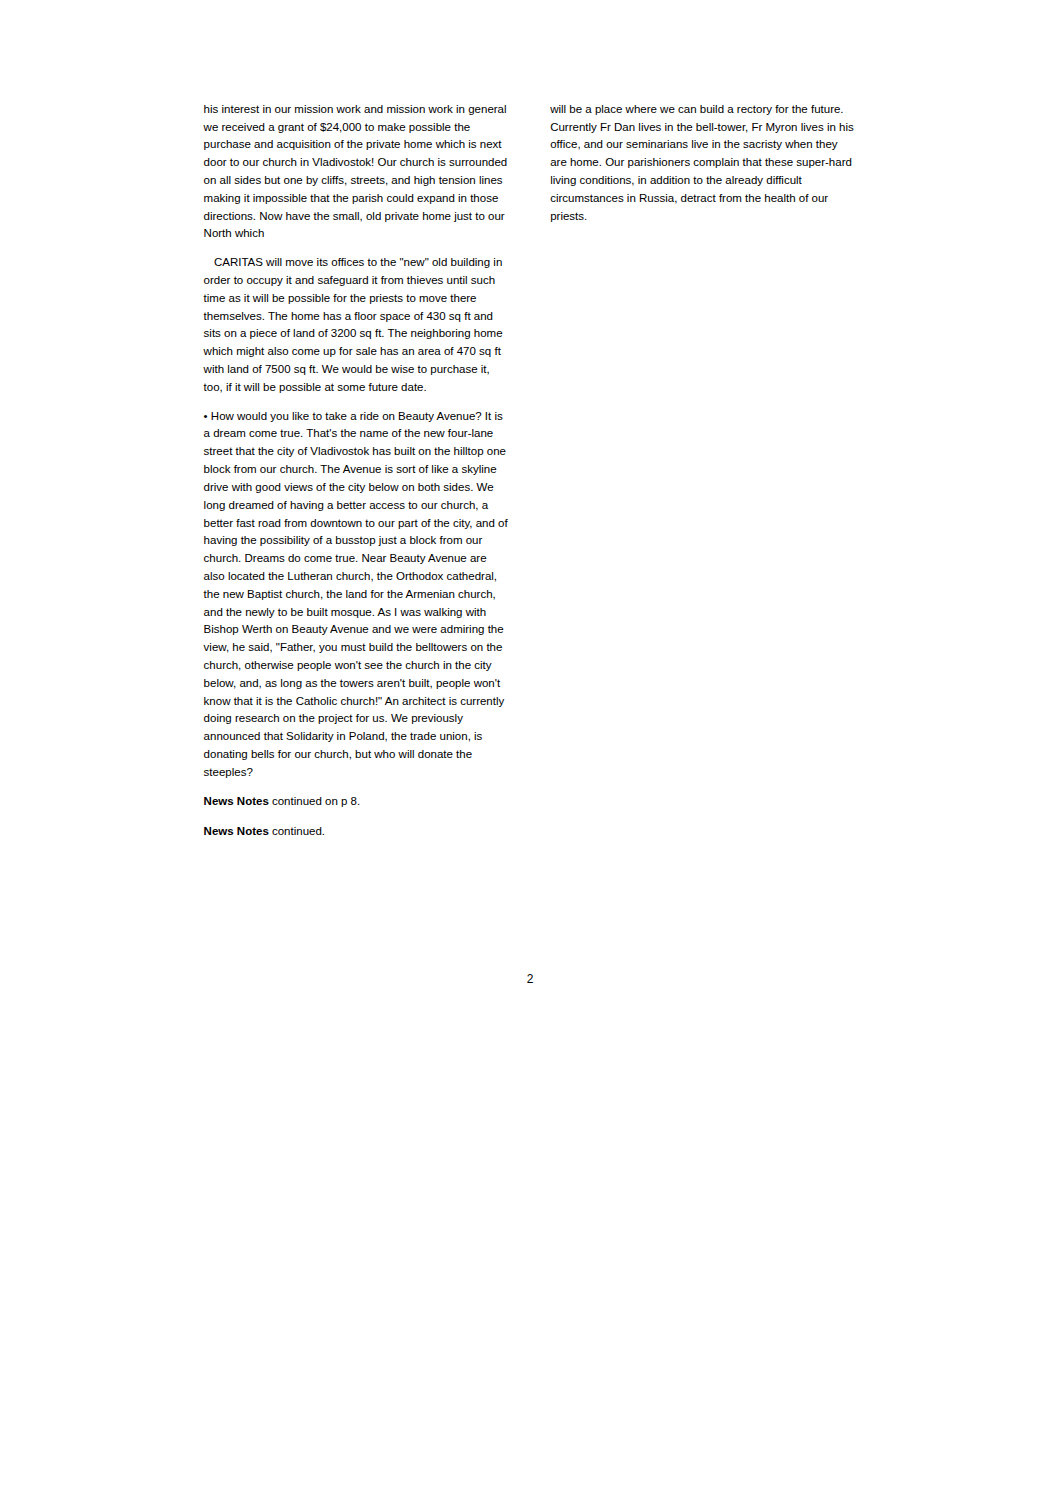his interest in our mission work and mission work in general we received a grant of $24,000 to make possible the purchase and acquisition of the private home which is next door to our church in Vladivostok! Our church is surrounded on all sides but one by cliffs, streets, and high tension lines making it impossible that the parish could expand in those directions. Now have the small, old private home just to our North which
CARITAS will move its offices to the "new" old building in order to occupy it and safeguard it from thieves until such time as it will be possible for the priests to move there themselves. The home has a floor space of 430 sq ft and sits on a piece of land of 3200 sq ft. The neighboring home which might also come up for sale has an area of 470 sq ft with land of 7500 sq ft. We would be wise to purchase it, too, if it will be possible at some future date.
• How would you like to take a ride on Beauty Avenue? It is a dream come true. That's the name of the new four-lane street that the city of Vladivostok has built on the hilltop one block from our church. The Avenue is sort of like a skyline drive with good views of the city below on both sides. We long dreamed of having a better access to our church, a better fast road from downtown to our part of the city, and of having the possibility of a busstop just a block from our church. Dreams do come true. Near Beauty Avenue are also located the Lutheran church, the Orthodox cathedral, the new Baptist church, the land for the Armenian church, and the newly to be built mosque. As I was walking with Bishop Werth on Beauty Avenue and we were admiring the view, he said, "Father, you must build the belltowers on the church, otherwise people won't see the church in the city below, and, as long as the towers aren't built, people won't know that it is the Catholic church!" An architect is currently doing research on the project for us. We previously announced that Solidarity in Poland, the trade union, is donating bells for our church, but who will donate the steeples?
News Notes continued on p 8.
News Notes continued.
will be a place where we can build a rectory for the future. Currently Fr Dan lives in the bell-tower, Fr Myron lives in his office, and our seminarians live in the sacristy when they are home. Our parishioners complain that these super-hard living conditions, in addition to the already difficult circumstances in Russia, detract from the health of our priests.
2